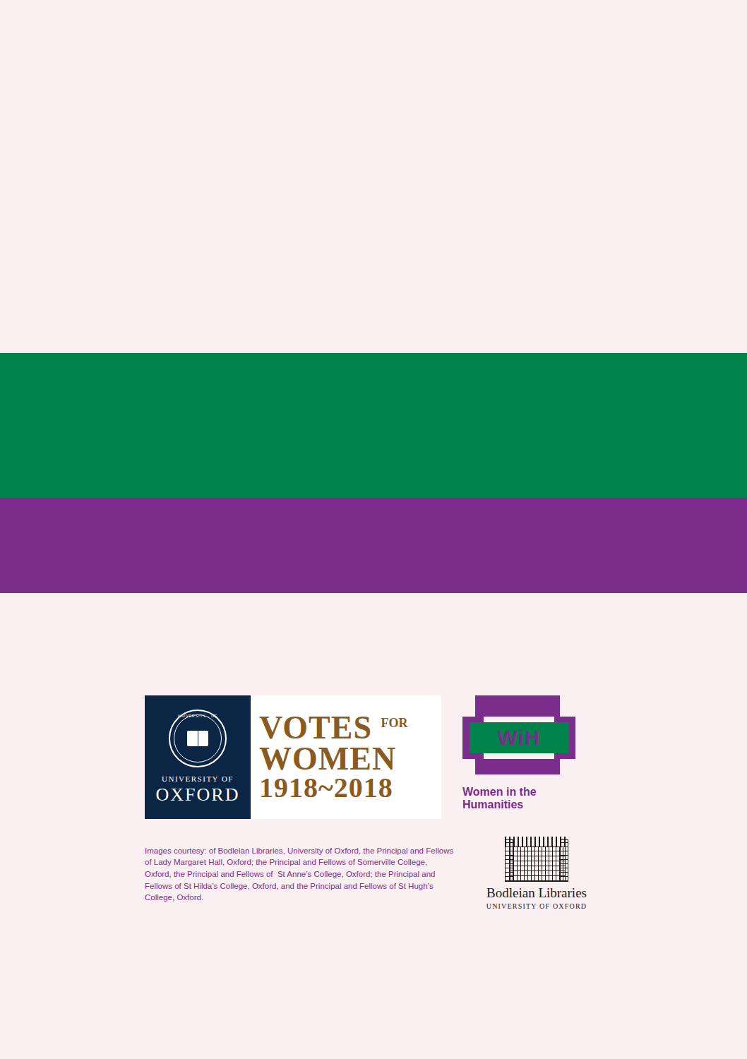UNIVERSITY · OF
UNIVERSITY OF
OXFORD
VOTES FOR
WOMEN
1918~2018
WiH
Women in the
Humanities
Images courtesy: of Bodleian Libraries, University of Oxford, the Principal and Fellows of Lady Margaret Hall, Oxford; the Principal and Fellows of Somerville College, Oxford, the Principal and Fellows of St Anne’s College, Oxford; the Principal and Fellows of St Hilda’s College, Oxford, and the Principal and Fellows of St Hugh’s College, Oxford.
Bodleian Libraries
UNIVERSITY OF OXFORD